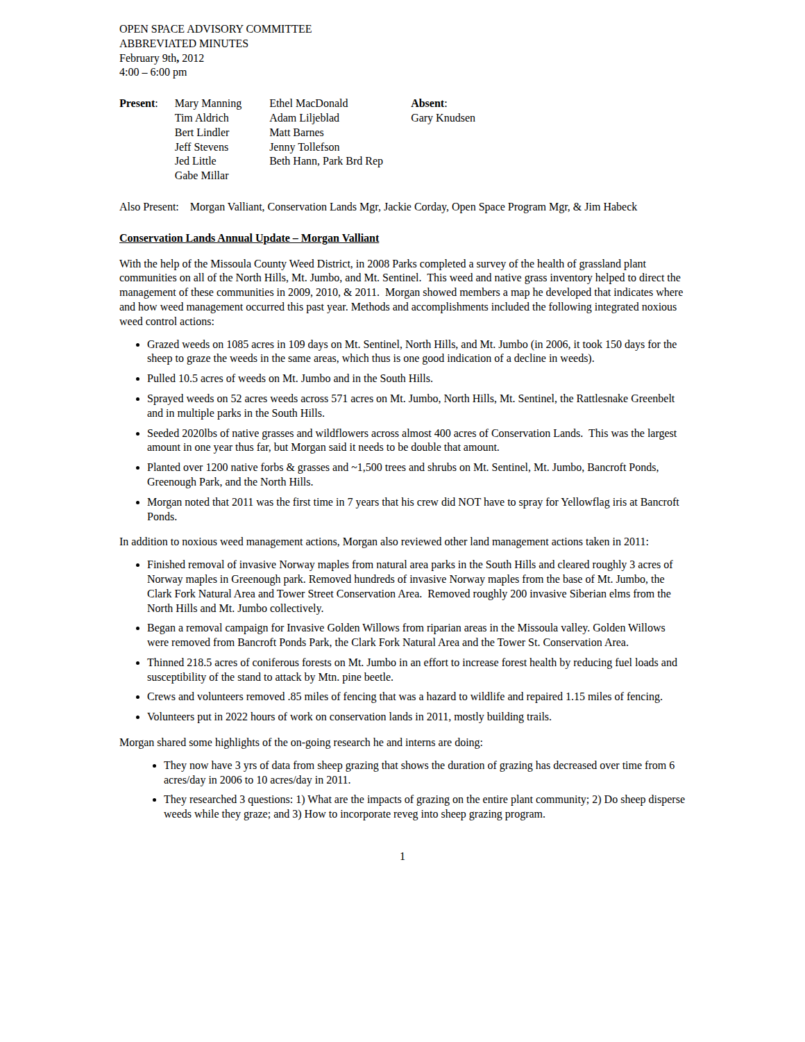OPEN SPACE ADVISORY COMMITTEE
ABBREVIATED MINUTES
February 9th, 2012
4:00 – 6:00 pm
| Present : | Mary Manning | Ethel MacDonald | Absent : |
| | Tim Aldrich | Adam Liljeblad | Gary Knudsen |
| | Bert Lindler | Matt Barnes | |
| | Jeff Stevens | Jenny Tollefson | |
| | Jed Little | Beth Hann, Park Brd Rep | |
| | Gabe Millar | | |
Also Present: Morgan Valliant, Conservation Lands Mgr, Jackie Corday, Open Space Program Mgr, & Jim Habeck
Conservation Lands Annual Update – Morgan Valliant
With the help of the Missoula County Weed District, in 2008 Parks completed a survey of the health of grassland plant communities on all of the North Hills, Mt. Jumbo, and Mt. Sentinel. This weed and native grass inventory helped to direct the management of these communities in 2009, 2010, & 2011. Morgan showed members a map he developed that indicates where and how weed management occurred this past year. Methods and accomplishments included the following integrated noxious weed control actions:
Grazed weeds on 1085 acres in 109 days on Mt. Sentinel, North Hills, and Mt. Jumbo (in 2006, it took 150 days for the sheep to graze the weeds in the same areas, which thus is one good indication of a decline in weeds).
Pulled 10.5 acres of weeds on Mt. Jumbo and in the South Hills.
Sprayed weeds on 52 acres weeds across 571 acres on Mt. Jumbo, North Hills, Mt. Sentinel, the Rattlesnake Greenbelt and in multiple parks in the South Hills.
Seeded 2020lbs of native grasses and wildflowers across almost 400 acres of Conservation Lands. This was the largest amount in one year thus far, but Morgan said it needs to be double that amount.
Planted over 1200 native forbs & grasses and ~1,500 trees and shrubs on Mt. Sentinel, Mt. Jumbo, Bancroft Ponds, Greenough Park, and the North Hills.
Morgan noted that 2011 was the first time in 7 years that his crew did NOT have to spray for Yellowflag iris at Bancroft Ponds.
In addition to noxious weed management actions, Morgan also reviewed other land management actions taken in 2011:
Finished removal of invasive Norway maples from natural area parks in the South Hills and cleared roughly 3 acres of Norway maples in Greenough park. Removed hundreds of invasive Norway maples from the base of Mt. Jumbo, the Clark Fork Natural Area and Tower Street Conservation Area. Removed roughly 200 invasive Siberian elms from the North Hills and Mt. Jumbo collectively.
Began a removal campaign for Invasive Golden Willows from riparian areas in the Missoula valley. Golden Willows were removed from Bancroft Ponds Park, the Clark Fork Natural Area and the Tower St. Conservation Area.
Thinned 218.5 acres of coniferous forests on Mt. Jumbo in an effort to increase forest health by reducing fuel loads and susceptibility of the stand to attack by Mtn. pine beetle.
Crews and volunteers removed .85 miles of fencing that was a hazard to wildlife and repaired 1.15 miles of fencing.
Volunteers put in 2022 hours of work on conservation lands in 2011, mostly building trails.
Morgan shared some highlights of the on-going research he and interns are doing:
They now have 3 yrs of data from sheep grazing that shows the duration of grazing has decreased over time from 6 acres/day in 2006 to 10 acres/day in 2011.
They researched 3 questions: 1) What are the impacts of grazing on the entire plant community; 2) Do sheep disperse weeds while they graze; and 3) How to incorporate reveg into sheep grazing program.
1